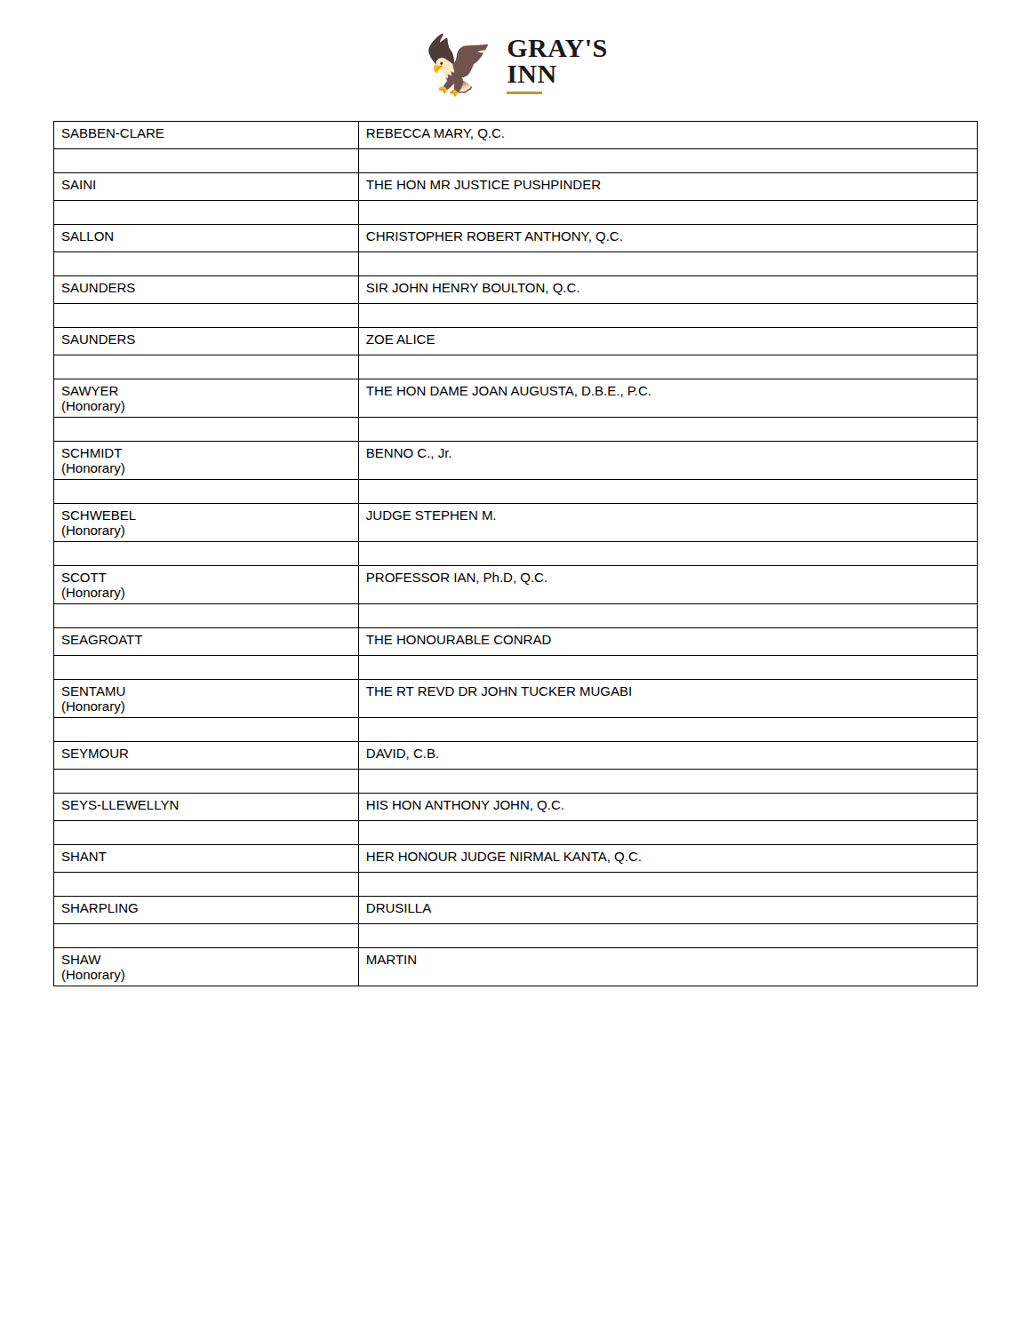🦅
GRAY'S
INN
| SABBEN-CLARE | REBECCA MARY, Q.C. |
| SAINI | THE HON MR JUSTICE PUSHPINDER |
| SALLON | CHRISTOPHER ROBERT ANTHONY, Q.C. |
| SAUNDERS | SIR JOHN HENRY BOULTON, Q.C. |
| SAUNDERS | ZOE ALICE |
| SAWYER (Honorary) | THE HON DAME JOAN AUGUSTA, D.B.E., P.C. |
| SCHMIDT (Honorary) | BENNO C., Jr. |
| SCHWEBEL (Honorary) | JUDGE STEPHEN M. |
| SCOTT (Honorary) | PROFESSOR IAN, Ph.D, Q.C. |
| SEAGROATT | THE HONOURABLE CONRAD |
| SENTAMU (Honorary) | THE RT REVD DR JOHN TUCKER MUGABI |
| SEYMOUR | DAVID, C.B. |
| SEYS-LLEWELLYN | HIS HON ANTHONY JOHN, Q.C. |
| SHANT | HER HONOUR JUDGE NIRMAL KANTA, Q.C. |
| SHARPLING | DRUSILLA |
| SHAW (Honorary) | MARTIN |